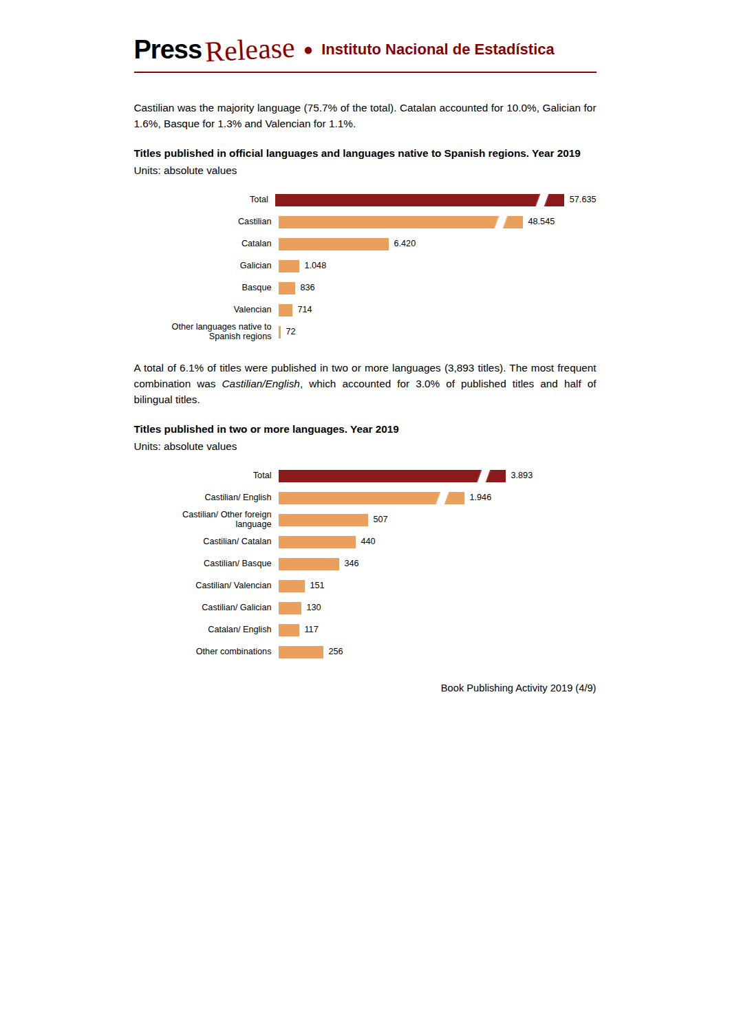Press Release ● Instituto Nacional de Estadística
Castilian was the majority language (75.7% of the total). Catalan accounted for 10.0%, Galician for 1.6%, Basque for 1.3% and Valencian for 1.1%.
Titles published in official languages and languages native to Spanish regions. Year 2019
Units: absolute values
Total
57.635
Castilian
48.545
Catalan
6.420
Galician
1.048
Basque
836
Valencian
714
Other languages native to
Spanish regions
72
A total of 6.1% of titles were published in two or more languages (3,893 titles). The most frequent combination was Castilian/English, which accounted for 3.0% of published titles and half of bilingual titles.
Titles published in two or more languages. Year 2019
Units: absolute values
Total
3.893
Castilian/ English
1.946
Castilian/ Other foreign language
507
Castilian/ Catalan
440
Castilian/ Basque
346
Castilian/ Valencian
151
Castilian/ Galician
130
Catalan/ English
117
Other combinations
256
Book Publishing Activity 2019 (4/9)